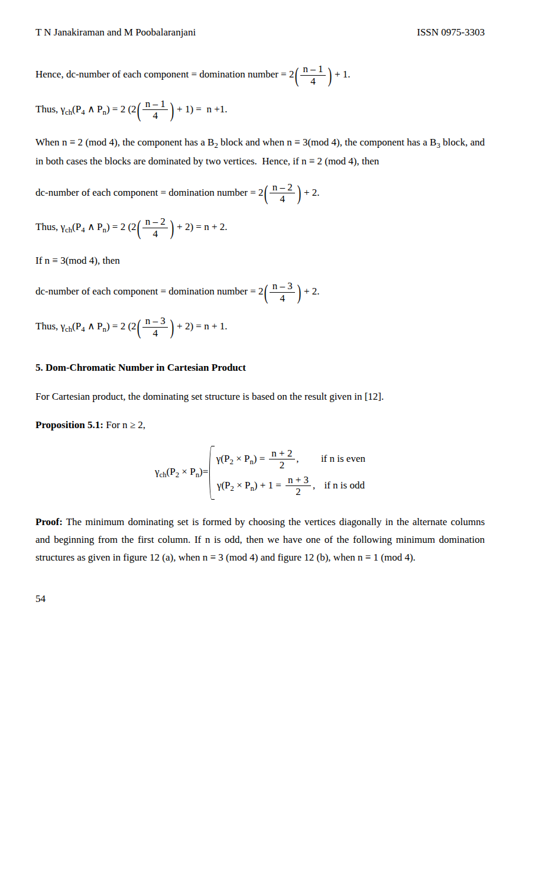T N Janakiraman and M Poobalaranjani
ISSN 0975-3303
Hence, dc-number of each component = domination number = 2(n – 14) + 1.
Thus, γch(P4 ∧ Pn) = 2 (2(n – 14) + 1) = n +1.
When n ≡ 2 (mod 4), the component has a B2 block and when n ≡ 3(mod 4), the component has a B3 block, and in both cases the blocks are dominated by two vertices. Hence, if n ≡ 2 (mod 4), then
dc-number of each component = domination number = 2(n – 24) + 2.
Thus, γch(P4 ∧ Pn) = 2 (2(n – 24) + 2) = n + 2.
If n ≡ 3(mod 4), then
dc-number of each component = domination number = 2(n – 34) + 2.
Thus, γch(P4 ∧ Pn) = 2 (2(n – 34) + 2) = n + 1.
5. Dom-Chromatic Number in Cartesian Product
For Cartesian product, the dominating set structure is based on the result given in [12].
Proposition 5.1: For n ≥ 2,
γch(P2 × Pn)=γ(P2 × Pn) = n + 22,if n is even γ(P2 × Pn) + 1 = n + 32,if n is odd
Proof: The minimum dominating set is formed by choosing the vertices diagonally in the alternate columns and beginning from the first column. If n is odd, then we have one of the following minimum domination structures as given in figure 12 (a), when n ≡ 3 (mod 4) and figure 12 (b), when n ≡ 1 (mod 4).
54